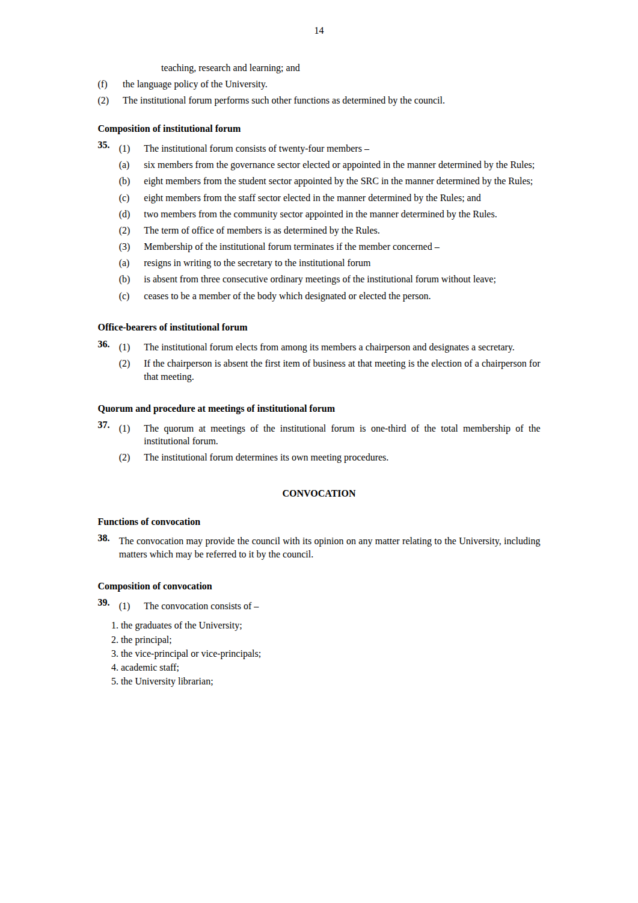14
teaching, research and learning; and
(f) the language policy of the University.
(2) The institutional forum performs such other functions as determined by the council.
Composition of institutional forum
35.
(1) The institutional forum consists of twenty-four members –
(a) six members from the governance sector elected or appointed in the manner determined by the Rules;
(b) eight members from the student sector appointed by the SRC in the manner determined by the Rules;
(c) eight members from the staff sector elected in the manner determined by the Rules; and
(d) two members from the community sector appointed in the manner determined by the Rules.
(2) The term of office of members is as determined by the Rules.
(3) Membership of the institutional forum terminates if the member concerned –
(a) resigns in writing to the secretary to the institutional forum
(b) is absent from three consecutive ordinary meetings of the institutional forum without leave;
(c) ceases to be a member of the body which designated or elected the person.
Office-bearers of institutional forum
36.
(1) The institutional forum elects from among its members a chairperson and designates a secretary.
(2) If the chairperson is absent the first item of business at that meeting is the election of a chairperson for that meeting.
Quorum and procedure at meetings of institutional forum
37.
(1) The quorum at meetings of the institutional forum is one-third of the total membership of the institutional forum.
(2) The institutional forum determines its own meeting procedures.
CONVOCATION
Functions of convocation
38.
The convocation may provide the council with its opinion on any matter relating to the University, including matters which may be referred to it by the council.
Composition of convocation
39.
(1) The convocation consists of –
the graduates of the University;
the principal;
the vice-principal or vice-principals;
academic staff;
the University librarian;